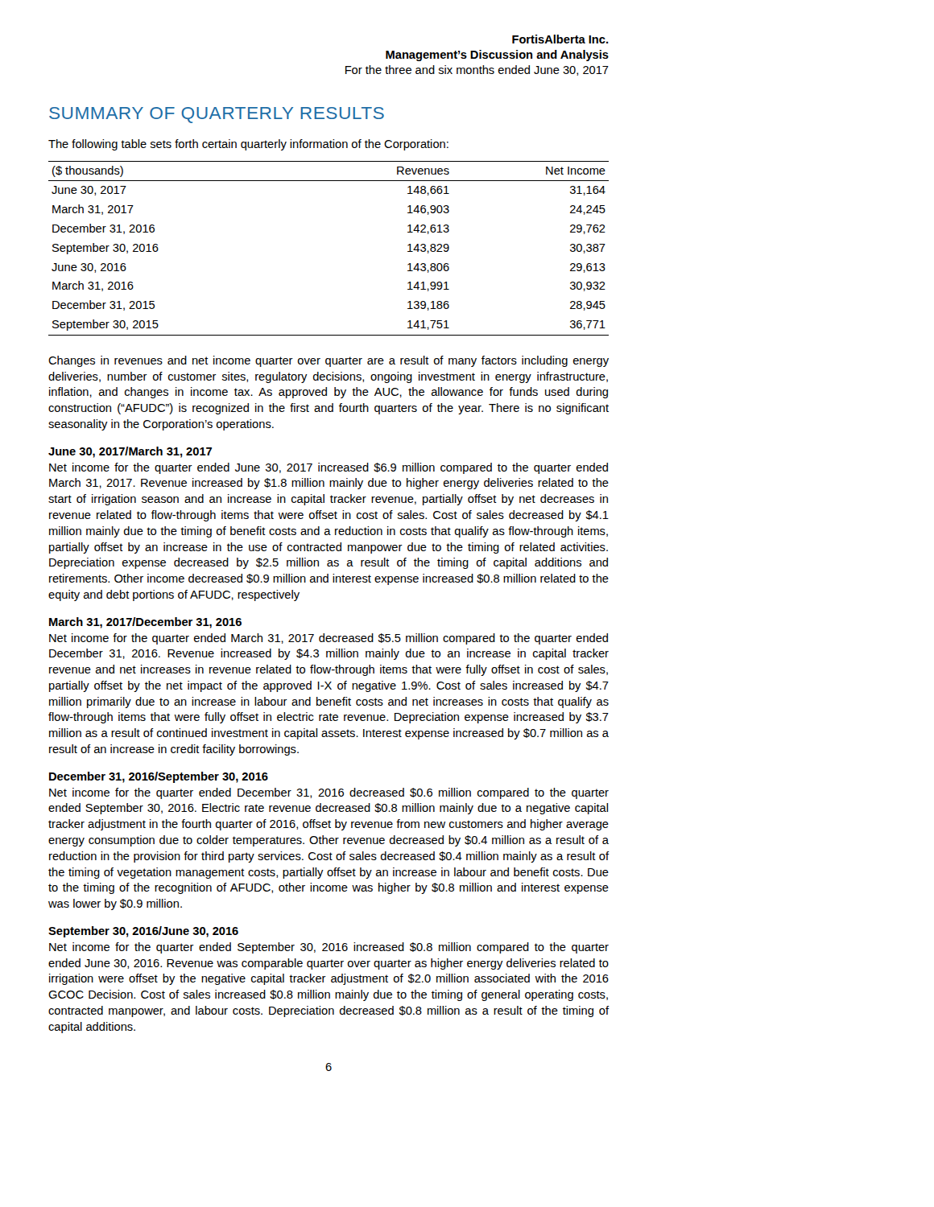FortisAlberta Inc.
Management’s Discussion and Analysis
For the three and six months ended June 30, 2017
SUMMARY OF QUARTERLY RESULTS
The following table sets forth certain quarterly information of the Corporation:
| ($ thousands) | Revenues | Net Income |
| --- | --- | --- |
| June 30, 2017 | 148,661 | 31,164 |
| March 31, 2017 | 146,903 | 24,245 |
| December 31, 2016 | 142,613 | 29,762 |
| September 30, 2016 | 143,829 | 30,387 |
| June 30, 2016 | 143,806 | 29,613 |
| March 31, 2016 | 141,991 | 30,932 |
| December 31, 2015 | 139,186 | 28,945 |
| September 30, 2015 | 141,751 | 36,771 |
Changes in revenues and net income quarter over quarter are a result of many factors including energy deliveries, number of customer sites, regulatory decisions, ongoing investment in energy infrastructure, inflation, and changes in income tax. As approved by the AUC, the allowance for funds used during construction (“AFUDC”) is recognized in the first and fourth quarters of the year. There is no significant seasonality in the Corporation’s operations.
June 30, 2017/March 31, 2017
Net income for the quarter ended June 30, 2017 increased $6.9 million compared to the quarter ended March 31, 2017. Revenue increased by $1.8 million mainly due to higher energy deliveries related to the start of irrigation season and an increase in capital tracker revenue, partially offset by net decreases in revenue related to flow-through items that were offset in cost of sales. Cost of sales decreased by $4.1 million mainly due to the timing of benefit costs and a reduction in costs that qualify as flow-through items, partially offset by an increase in the use of contracted manpower due to the timing of related activities. Depreciation expense decreased by $2.5 million as a result of the timing of capital additions and retirements. Other income decreased $0.9 million and interest expense increased $0.8 million related to the equity and debt portions of AFUDC, respectively
March 31, 2017/December 31, 2016
Net income for the quarter ended March 31, 2017 decreased $5.5 million compared to the quarter ended December 31, 2016. Revenue increased by $4.3 million mainly due to an increase in capital tracker revenue and net increases in revenue related to flow-through items that were fully offset in cost of sales, partially offset by the net impact of the approved I-X of negative 1.9%. Cost of sales increased by $4.7 million primarily due to an increase in labour and benefit costs and net increases in costs that qualify as flow-through items that were fully offset in electric rate revenue. Depreciation expense increased by $3.7 million as a result of continued investment in capital assets. Interest expense increased by $0.7 million as a result of an increase in credit facility borrowings.
December 31, 2016/September 30, 2016
Net income for the quarter ended December 31, 2016 decreased $0.6 million compared to the quarter ended September 30, 2016. Electric rate revenue decreased $0.8 million mainly due to a negative capital tracker adjustment in the fourth quarter of 2016, offset by revenue from new customers and higher average energy consumption due to colder temperatures. Other revenue decreased by $0.4 million as a result of a reduction in the provision for third party services. Cost of sales decreased $0.4 million mainly as a result of the timing of vegetation management costs, partially offset by an increase in labour and benefit costs. Due to the timing of the recognition of AFUDC, other income was higher by $0.8 million and interest expense was lower by $0.9 million.
September 30, 2016/June 30, 2016
Net income for the quarter ended September 30, 2016 increased $0.8 million compared to the quarter ended June 30, 2016. Revenue was comparable quarter over quarter as higher energy deliveries related to irrigation were offset by the negative capital tracker adjustment of $2.0 million associated with the 2016 GCOC Decision. Cost of sales increased $0.8 million mainly due to the timing of general operating costs, contracted manpower, and labour costs. Depreciation decreased $0.8 million as a result of the timing of capital additions.
6